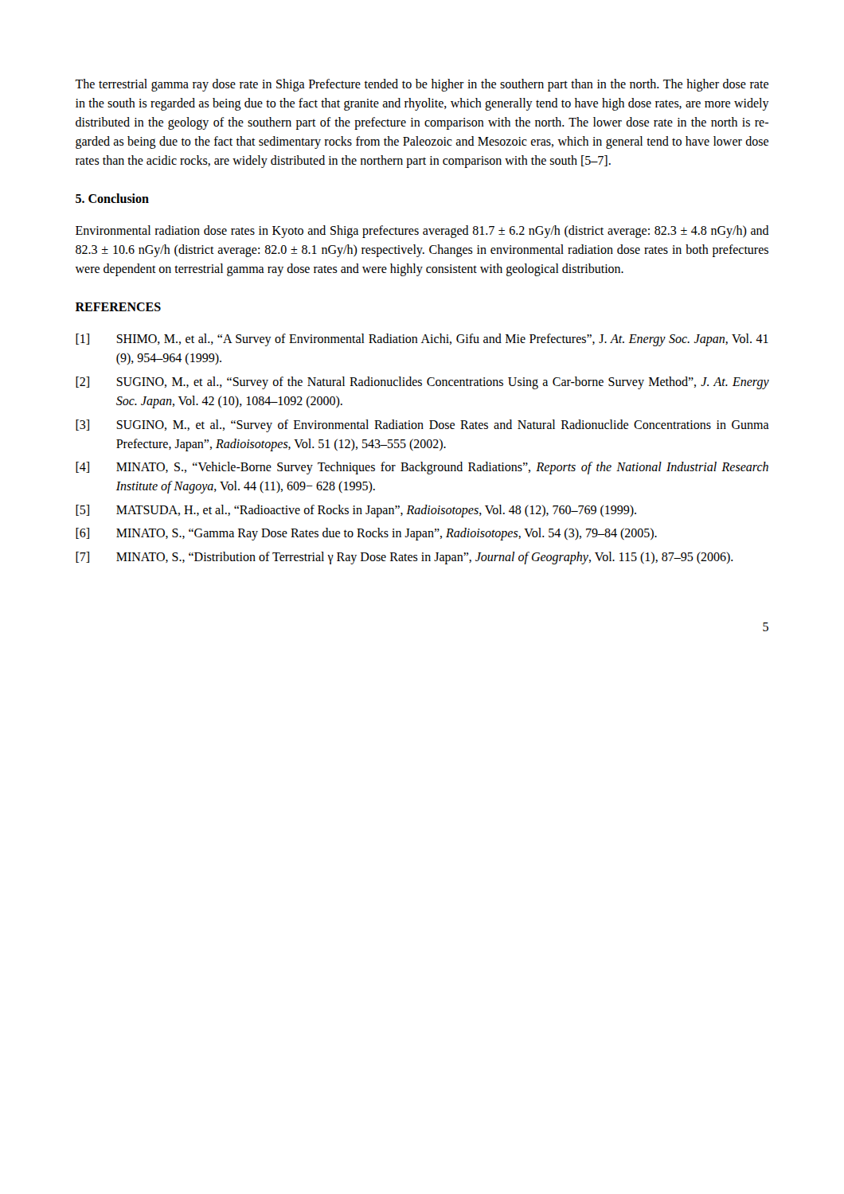The terrestrial gamma ray dose rate in Shiga Prefecture tended to be higher in the southern part than in the north. The higher dose rate in the south is regarded as being due to the fact that granite and rhyolite, which generally tend to have high dose rates, are more widely distributed in the geology of the southern part of the prefecture in comparison with the north. The lower dose rate in the north is regarded as being due to the fact that sedimentary rocks from the Paleozoic and Mesozoic eras, which in general tend to have lower dose rates than the acidic rocks, are widely distributed in the northern part in comparison with the south [5–7].
5. Conclusion
Environmental radiation dose rates in Kyoto and Shiga prefectures averaged 81.7 ± 6.2 nGy/h (district average: 82.3 ± 4.8 nGy/h) and 82.3 ± 10.6 nGy/h (district average: 82.0 ± 8.1 nGy/h) respectively. Changes in environmental radiation dose rates in both prefectures were dependent on terrestrial gamma ray dose rates and were highly consistent with geological distribution.
REFERENCES
[1] SHIMO, M., et al., “A Survey of Environmental Radiation Aichi, Gifu and Mie Prefectures”, J. At. Energy Soc. Japan, Vol. 41 (9), 954–964 (1999).
[2] SUGINO, M., et al., “Survey of the Natural Radionuclides Concentrations Using a Car-borne Survey Method”, J. At. Energy Soc. Japan, Vol. 42 (10), 1084–1092 (2000).
[3] SUGINO, M., et al., “Survey of Environmental Radiation Dose Rates and Natural Radionuclide Concentrations in Gunma Prefecture, Japan”, Radioisotopes, Vol. 51 (12), 543–555 (2002).
[4] MINATO, S., “Vehicle-Borne Survey Techniques for Background Radiations”, Reports of the National Industrial Research Institute of Nagoya, Vol. 44 (11), 609− 628 (1995).
[5] MATSUDA, H., et al., “Radioactive of Rocks in Japan”, Radioisotopes, Vol. 48 (12), 760–769 (1999).
[6] MINATO, S., “Gamma Ray Dose Rates due to Rocks in Japan”, Radioisotopes, Vol. 54 (3), 79–84 (2005).
[7] MINATO, S., “Distribution of Terrestrial γ Ray Dose Rates in Japan”, Journal of Geography, Vol. 115 (1), 87–95 (2006).
5